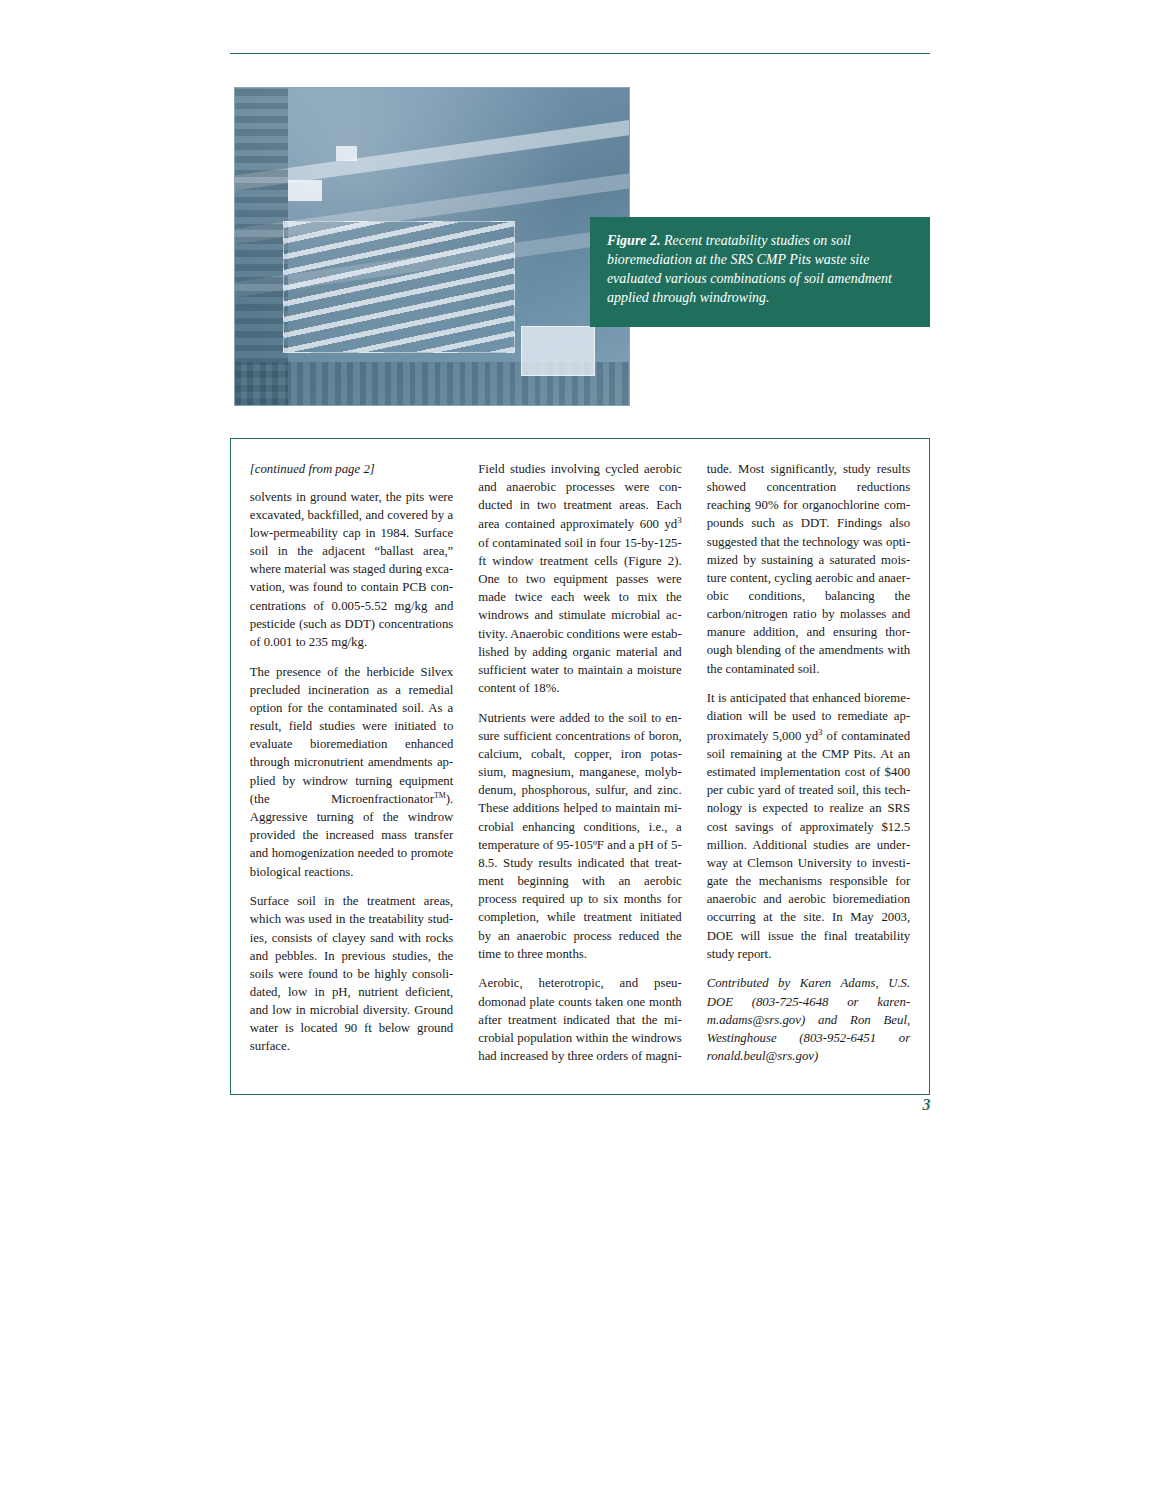Figure 2. Recent treatability studies on soil bioremediation at the SRS CMP Pits waste site evaluated various combinations of soil amendment applied through windrowing.
[continued from page 2]
solvents in ground water, the pits were excavated, backfilled, and covered by a low-permeability cap in 1984. Surface soil in the adjacent “ballast area,” where material was staged during excavation, was found to contain PCB concentrations of 0.005-5.52 mg/kg and pesticide (such as DDT) concentrations of 0.001 to 235 mg/kg.
The presence of the herbicide Silvex precluded incineration as a remedial option for the contaminated soil. As a result, field studies were initiated to evaluate bioremediation enhanced through micronutrient amendments applied by windrow turning equipment (the MicroenfractionatorTM). Aggressive turning of the windrow provided the increased mass transfer and homogenization needed to promote biological reactions.
Surface soil in the treatment areas, which was used in the treatability studies, consists of clayey sand with rocks and pebbles. In previous studies, the soils were found to be highly consolidated, low in pH, nutrient deficient, and low in microbial diversity. Ground water is located 90 ft below ground surface.
Field studies involving cycled aerobic and anaerobic processes were conducted in two treatment areas. Each area contained approximately 600 yd3 of contaminated soil in four 15-by-125-ft window treatment cells (Figure 2). One to two equipment passes were made twice each week to mix the windrows and stimulate microbial activity. Anaerobic conditions were established by adding organic material and sufficient water to maintain a moisture content of 18%.
Nutrients were added to the soil to ensure sufficient concentrations of boron, calcium, cobalt, copper, iron potassium, magnesium, manganese, molybdenum, phosphorous, sulfur, and zinc. These additions helped to maintain microbial enhancing conditions, i.e., a temperature of 95-105ºF and a pH of 5-8.5. Study results indicated that treatment beginning with an aerobic process required up to six months for completion, while treatment initiated by an anaerobic process reduced the time to three months.
Aerobic, heterotropic, and pseudomonad plate counts taken one month after treatment indicated that the microbial population within the windrows had increased by three orders of magnitude. Most significantly, study results showed concentration reductions reaching 90% for organochlorine compounds such as DDT. Findings also suggested that the technology was optimized by sustaining a saturated moisture content, cycling aerobic and anaerobic conditions, balancing the carbon/nitrogen ratio by molasses and manure addition, and ensuring thorough blending of the amendments with the contaminated soil.
It is anticipated that enhanced bioremediation will be used to remediate approximately 5,000 yd3 of contaminated soil remaining at the CMP Pits. At an estimated implementation cost of $400 per cubic yard of treated soil, this technology is expected to realize an SRS cost savings of approximately $12.5 million. Additional studies are underway at Clemson University to investigate the mechanisms responsible for anaerobic and aerobic bioremediation occurring at the site. In May 2003, DOE will issue the final treatability study report.
Contributed by Karen Adams, U.S. DOE (803-725-4648 or karen-m.adams@srs.gov) and Ron Beul, Westinghouse (803-952-6451 or ronald.beul@srs.gov)
3